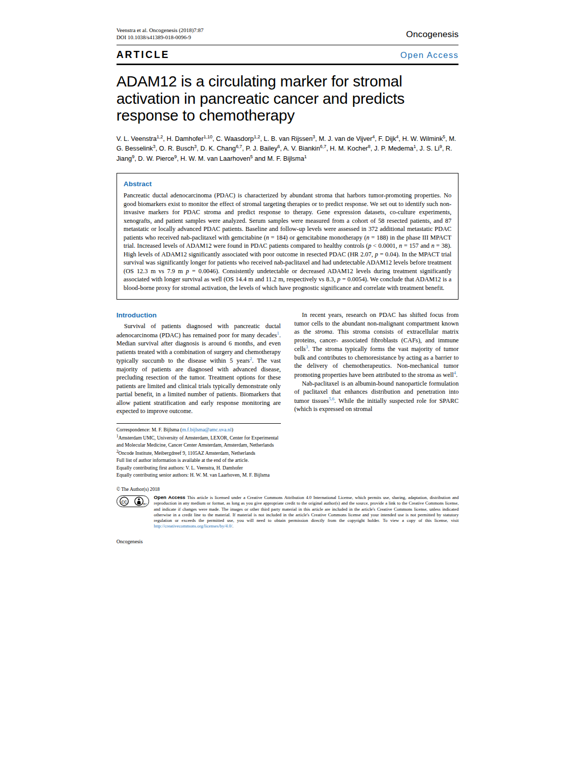Veenstra et al. Oncogenesis (2018)7:87
DOI 10.1038/s41389-018-0096-9
Oncogenesis
ARTICLE
Open Access
ADAM12 is a circulating marker for stromal activation in pancreatic cancer and predicts response to chemotherapy
V. L. Veenstra1,2, H. Damhofer1,10, C. Waasdorp1,2, L. B. van Rijssen3, M. J. van de Vijver4, F. Dijk4, H. W. Wilmink5, M. G. Besselink3, O. R. Busch3, D. K. Chang6,7, P. J. Bailey6, A. V. Biankin6,7, H. M. Kocher8, J. P. Medema1, J. S. Li9, R. Jiang9, D. W. Pierce9, H. W. M. van Laarhoven5 and M. F. Bijlsma1
Abstract
Pancreatic ductal adenocarcinoma (PDAC) is characterized by abundant stroma that harbors tumor-promoting properties. No good biomarkers exist to monitor the effect of stromal targeting therapies or to predict response. We set out to identify such non-invasive markers for PDAC stroma and predict response to therapy. Gene expression datasets, co-culture experiments, xenografts, and patient samples were analyzed. Serum samples were measured from a cohort of 58 resected patients, and 87 metastatic or locally advanced PDAC patients. Baseline and follow-up levels were assessed in 372 additional metastatic PDAC patients who received nab-paclitaxel with gemcitabine (n = 184) or gemcitabine monotherapy (n = 188) in the phase III MPACT trial. Increased levels of ADAM12 were found in PDAC patients compared to healthy controls (p < 0.0001, n = 157 and n = 38). High levels of ADAM12 significantly associated with poor outcome in resected PDAC (HR 2.07, p = 0.04). In the MPACT trial survival was significantly longer for patients who received nab-paclitaxel and had undetectable ADAM12 levels before treatment (OS 12.3 m vs 7.9 m p = 0.0046). Consistently undetectable or decreased ADAM12 levels during treatment significantly associated with longer survival as well (OS 14.4 m and 11.2 m, respectively vs 8.3, p = 0.0054). We conclude that ADAM12 is a blood-borne proxy for stromal activation, the levels of which have prognostic significance and correlate with treatment benefit.
Introduction
Survival of patients diagnosed with pancreatic ductal adenocarcinoma (PDAC) has remained poor for many decades1. Median survival after diagnosis is around 6 months, and even patients treated with a combination of surgery and chemotherapy typically succumb to the disease within 5 years2. The vast majority of patients are diagnosed with advanced disease, precluding resection of the tumor. Treatment options for these patients are limited and clinical trials typically demonstrate only partial benefit, in a limited number of patients. Biomarkers that allow patient stratification and early response monitoring are expected to improve outcome.
In recent years, research on PDAC has shifted focus from tumor cells to the abundant non-malignant compartment known as the stroma. This stroma consists of extracellular matrix proteins, cancer- associated fibroblasts (CAFs), and immune cells3. The stroma typically forms the vast majority of tumor bulk and contributes to chemoresistance by acting as a barrier to the delivery of chemotherapeutics. Non-mechanical tumor promoting properties have been attributed to the stroma as well4.
Nab-paclitaxel is an albumin-bound nanoparticle formulation of paclitaxel that enhances distribution and penetration into tumor tissues5,6. While the initially suspected role for SPARC (which is expressed on stromal
Correspondence: M. F. Bijlsma (m.f.bijlsma@amc.uva.nl)
1Amsterdam UMC, University of Amsterdam, LEXOR, Center for Experimental and Molecular Medicine, Cancer Center Amsterdam, Amsterdam, Netherlands
2Oncode Institute, Meibergdreef 9, 1105AZ Amsterdam, Netherlands
Full list of author information is available at the end of the article.
Equally contributing first authors: V. L. Veenstra, H. Damhofer
Equally contributing senior authors: H. W. M. van Laarhoven, M. F. Bijlsma
© The Author(s) 2018
cc BY
Open Access This article is licensed under a Creative Commons Attribution 4.0 International License, which permits use, sharing, adaptation, distribution and reproduction in any medium or format, as long as you give appropriate credit to the original author(s) and the source, provide a link to the Creative Commons license, and indicate if changes were made. The images or other third party material in this article are included in the article's Creative Commons license, unless indicated otherwise in a credit line to the material. If material is not included in the article's Creative Commons license and your intended use is not permitted by statutory regulation or exceeds the permitted use, you will need to obtain permission directly from the copyright holder. To view a copy of this license, visit http://creativecommons.org/licenses/by/4.0/.
Oncogenesis